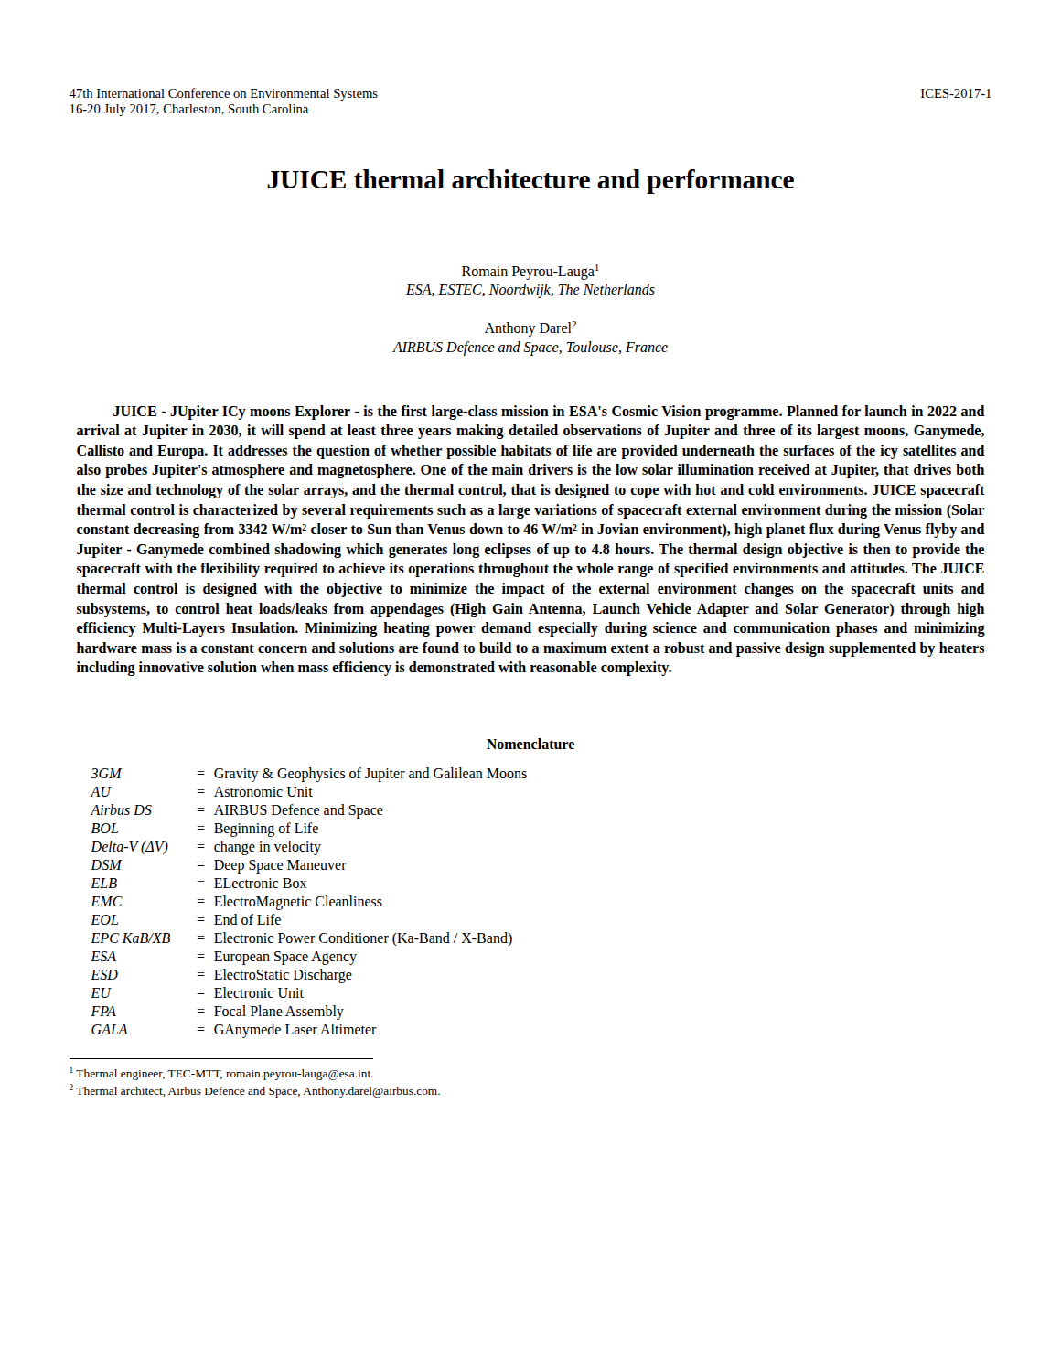47th International Conference on Environmental Systems
16-20 July 2017, Charleston, South Carolina
ICES-2017-1
JUICE thermal architecture and performance
Romain Peyrou-Lauga1
ESA, ESTEC, Noordwijk, The Netherlands
Anthony Darel2
AIRBUS Defence and Space, Toulouse, France
JUICE - JUpiter ICy moons Explorer - is the first large-class mission in ESA's Cosmic Vision programme. Planned for launch in 2022 and arrival at Jupiter in 2030, it will spend at least three years making detailed observations of Jupiter and three of its largest moons, Ganymede, Callisto and Europa. It addresses the question of whether possible habitats of life are provided underneath the surfaces of the icy satellites and also probes Jupiter's atmosphere and magnetosphere. One of the main drivers is the low solar illumination received at Jupiter, that drives both the size and technology of the solar arrays, and the thermal control, that is designed to cope with hot and cold environments. JUICE spacecraft thermal control is characterized by several requirements such as a large variations of spacecraft external environment during the mission (Solar constant decreasing from 3342 W/m² closer to Sun than Venus down to 46 W/m² in Jovian environment), high planet flux during Venus flyby and Jupiter - Ganymede combined shadowing which generates long eclipses of up to 4.8 hours. The thermal design objective is then to provide the spacecraft with the flexibility required to achieve its operations throughout the whole range of specified environments and attitudes. The JUICE thermal control is designed with the objective to minimize the impact of the external environment changes on the spacecraft units and subsystems, to control heat loads/leaks from appendages (High Gain Antenna, Launch Vehicle Adapter and Solar Generator) through high efficiency Multi-Layers Insulation. Minimizing heating power demand especially during science and communication phases and minimizing hardware mass is a constant concern and solutions are found to build to a maximum extent a robust and passive design supplemented by heaters including innovative solution when mass efficiency is demonstrated with reasonable complexity.
Nomenclature
| 3GM | = | Gravity & Geophysics of Jupiter and Galilean Moons |
| AU | = | Astronomic Unit |
| Airbus DS | = | AIRBUS Defence and Space |
| BOL | = | Beginning of Life |
| Delta-V (ΔV) | = | change in velocity |
| DSM | = | Deep Space Maneuver |
| ELB | = | ELectronic Box |
| EMC | = | ElectroMagnetic Cleanliness |
| EOL | = | End of Life |
| EPC KaB/XB | = | Electronic Power Conditioner (Ka-Band / X-Band) |
| ESA | = | European Space Agency |
| ESD | = | ElectroStatic Discharge |
| EU | = | Electronic Unit |
| FPA | = | Focal Plane Assembly |
| GALA | = | GAnymede Laser Altimeter |
1 Thermal engineer, TEC-MTT, romain.peyrou-lauga@esa.int.
2 Thermal architect, Airbus Defence and Space, Anthony.darel@airbus.com.